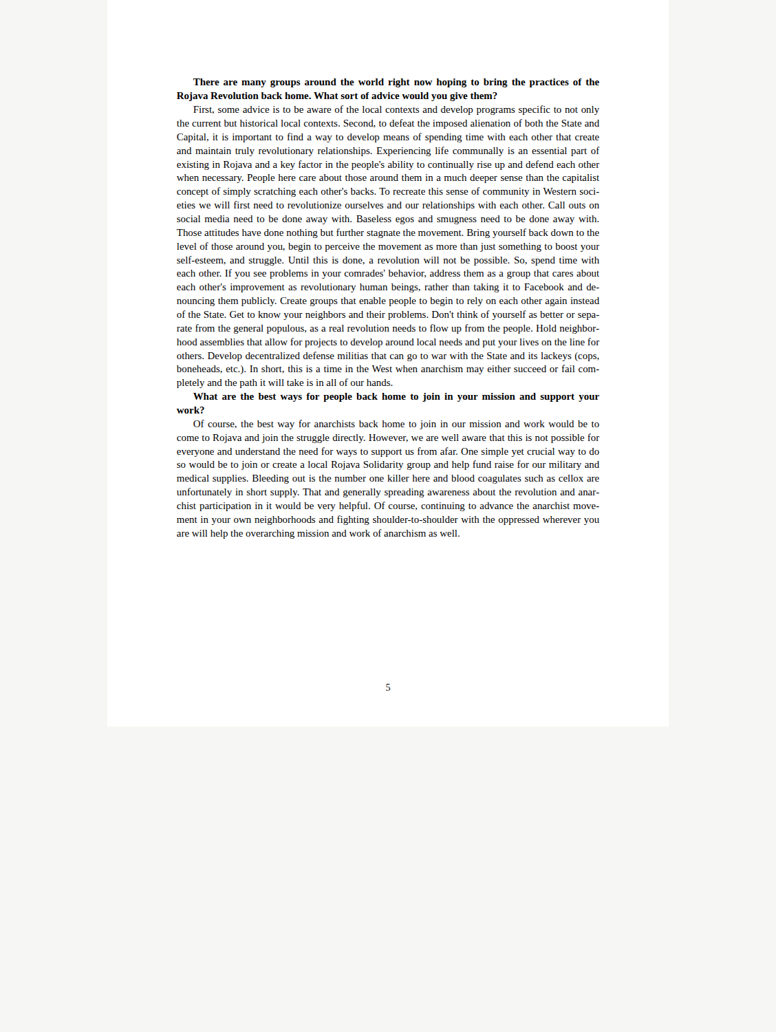There are many groups around the world right now hoping to bring the practices of the Rojava Revolution back home. What sort of advice would you give them?
First, some advice is to be aware of the local contexts and develop programs specific to not only the current but historical local contexts. Second, to defeat the imposed alienation of both the State and Capital, it is important to find a way to develop means of spending time with each other that create and maintain truly revolutionary relationships. Experiencing life communally is an essential part of existing in Rojava and a key factor in the people's ability to continually rise up and defend each other when necessary. People here care about those around them in a much deeper sense than the capitalist concept of simply scratching each other's backs. To recreate this sense of community in Western societies we will first need to revolutionize ourselves and our relationships with each other. Call outs on social media need to be done away with. Baseless egos and smugness need to be done away with. Those attitudes have done nothing but further stagnate the movement. Bring yourself back down to the level of those around you, begin to perceive the movement as more than just something to boost your self-esteem, and struggle. Until this is done, a revolution will not be possible. So, spend time with each other. If you see problems in your comrades' behavior, address them as a group that cares about each other's improvement as revolutionary human beings, rather than taking it to Facebook and denouncing them publicly. Create groups that enable people to begin to rely on each other again instead of the State. Get to know your neighbors and their problems. Don't think of yourself as better or separate from the general populous, as a real revolution needs to flow up from the people. Hold neighborhood assemblies that allow for projects to develop around local needs and put your lives on the line for others. Develop decentralized defense militias that can go to war with the State and its lackeys (cops, boneheads, etc.). In short, this is a time in the West when anarchism may either succeed or fail completely and the path it will take is in all of our hands.
What are the best ways for people back home to join in your mission and support your work?
Of course, the best way for anarchists back home to join in our mission and work would be to come to Rojava and join the struggle directly. However, we are well aware that this is not possible for everyone and understand the need for ways to support us from afar. One simple yet crucial way to do so would be to join or create a local Rojava Solidarity group and help fund raise for our military and medical supplies. Bleeding out is the number one killer here and blood coagulates such as cellox are unfortunately in short supply. That and generally spreading awareness about the revolution and anarchist participation in it would be very helpful. Of course, continuing to advance the anarchist movement in your own neighborhoods and fighting shoulder-to-shoulder with the oppressed wherever you are will help the overarching mission and work of anarchism as well.
5